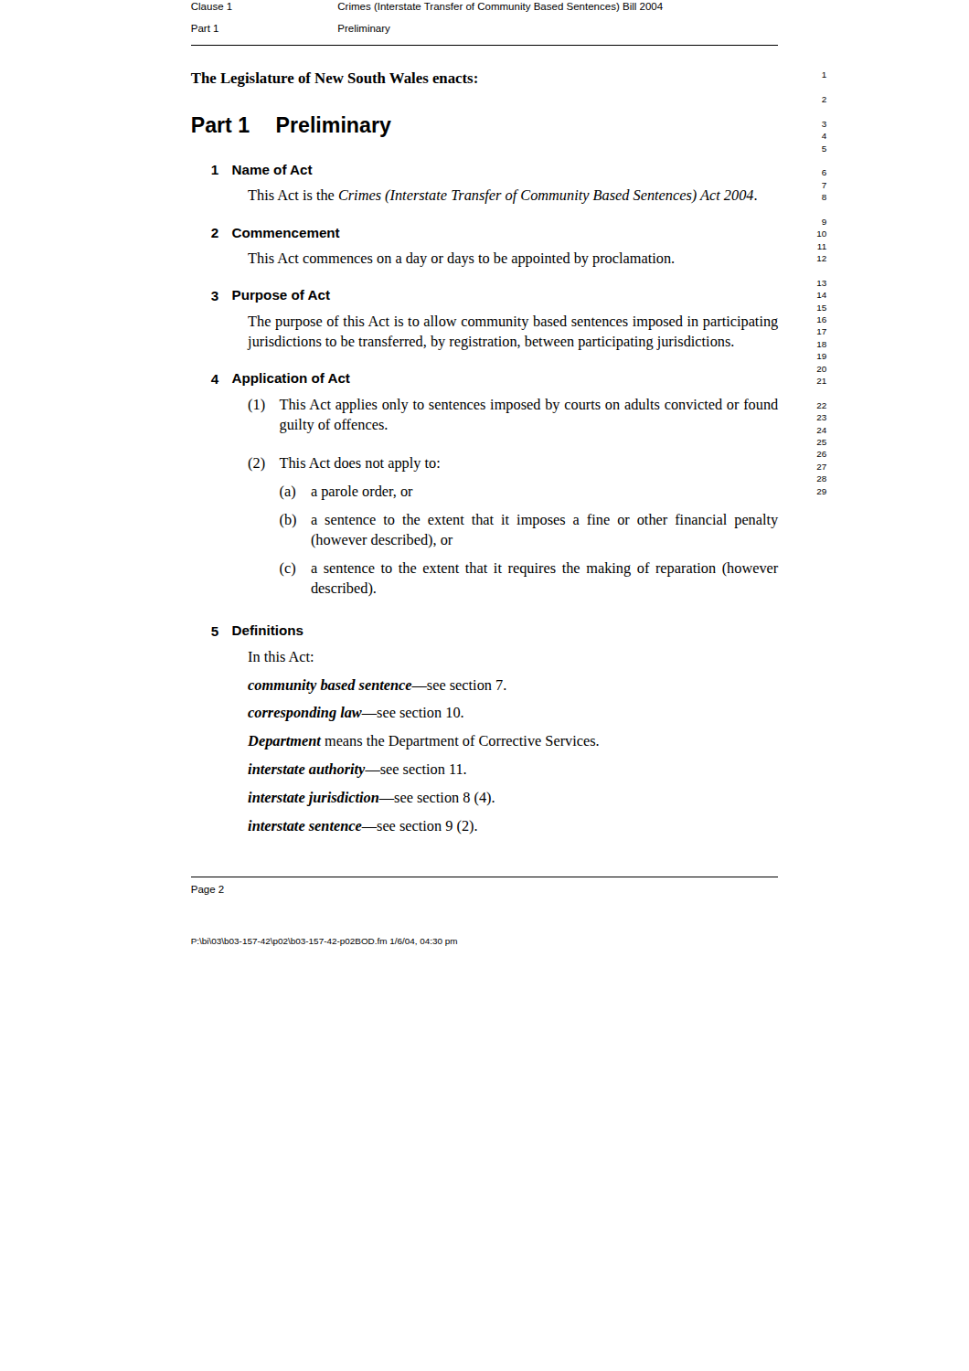Clause 1
Crimes (Interstate Transfer of Community Based Sentences) Bill 2004
Part 1
Preliminary
1 2 3 4 5 6 7 8 9 10 11 12 13 14 15 16 17 18 19 20 21 22 23 24 25 26 27 28 29
The Legislature of New South Wales enacts:
Part 1 Preliminary
1
Name of Act
This Act is the Crimes (Interstate Transfer of Community Based Sentences) Act 2004.
2
Commencement
This Act commences on a day or days to be appointed by proclamation.
3
Purpose of Act
The purpose of this Act is to allow community based sentences imposed in participating jurisdictions to be transferred, by registration, between participating jurisdictions.
4
Application of Act
(1)
This Act applies only to sentences imposed by courts on adults convicted or found guilty of offences.
(2)
This Act does not apply to:
(a) a parole order, or
(b) a sentence to the extent that it imposes a fine or other financial penalty (however described), or
(c) a sentence to the extent that it requires the making of reparation (however described).
5
Definitions
In this Act:
community based sentence—see section 7.
corresponding law—see section 10.
Department means the Department of Corrective Services.
interstate authority—see section 11.
interstate jurisdiction—see section 8 (4).
interstate sentence—see section 9 (2).
Page 2
P:\bi\03\b03-157-42\p02\b03-157-42-p02BOD.fm 1/6/04, 04:30 pm